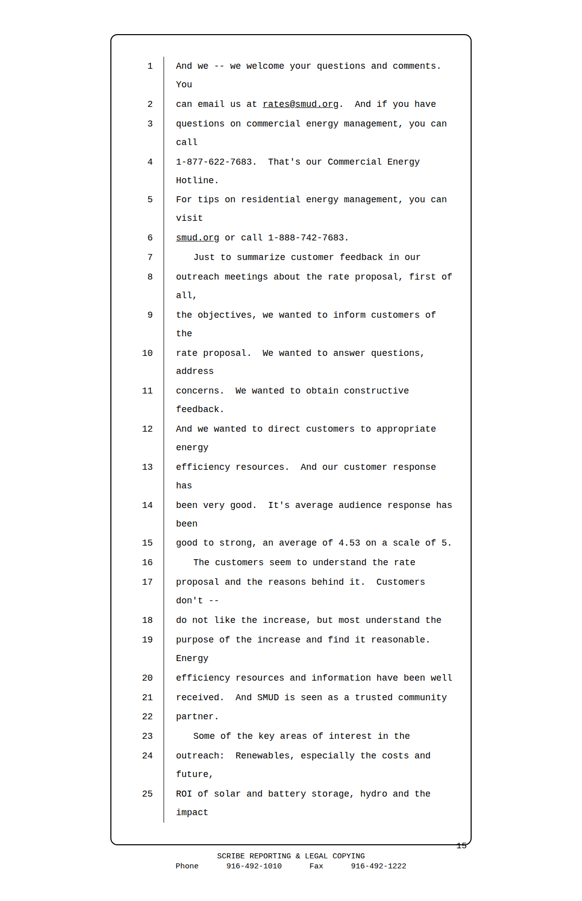| 1 | And we -- we welcome your questions and comments. You |
| 2 | can email us at rates@smud.org . And if you have |
| 3 | questions on commercial energy management, you can call |
| 4 | 1-877-622-7683. That's our Commercial Energy Hotline. |
| 5 | For tips on residential energy management, you can visit |
| 6 | smud.org or call 1-888-742-7683. |
| 7 | Just to summarize customer feedback in our |
| 8 | outreach meetings about the rate proposal, first of all, |
| 9 | the objectives, we wanted to inform customers of the |
| 10 | rate proposal. We wanted to answer questions, address |
| 11 | concerns. We wanted to obtain constructive feedback. |
| 12 | And we wanted to direct customers to appropriate energy |
| 13 | efficiency resources. And our customer response has |
| 14 | been very good. It's average audience response has been |
| 15 | good to strong, an average of 4.53 on a scale of 5. |
| 16 | The customers seem to understand the rate |
| 17 | proposal and the reasons behind it. Customers don't -- |
| 18 | do not like the increase, but most understand the |
| 19 | purpose of the increase and find it reasonable. Energy |
| 20 | efficiency resources and information have been well |
| 21 | received. And SMUD is seen as a trusted community |
| 22 | partner. |
| 23 | Some of the key areas of interest in the |
| 24 | outreach: Renewables, especially the costs and future, |
| 25 | ROI of solar and battery storage, hydro and the impact |
15 SCRIBE REPORTING & LEGAL COPYING
Phone 916-492-1010 Fax 916-492-1222